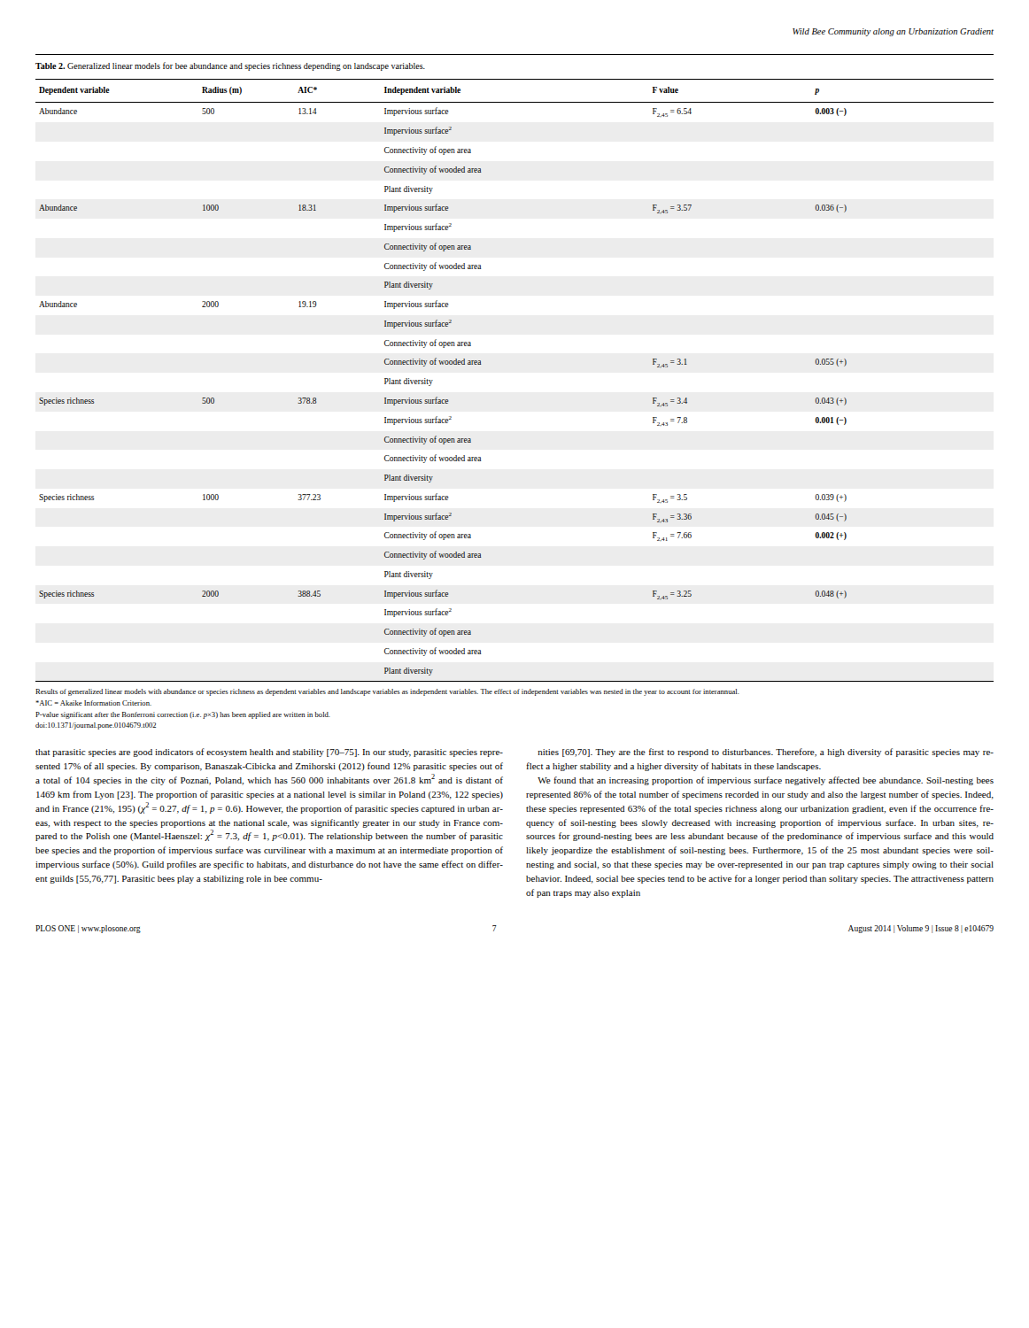Wild Bee Community along an Urbanization Gradient
Table 2. Generalized linear models for bee abundance and species richness depending on landscape variables.
| Dependent variable | Radius (m) | AIC* | Independent variable | F value | p |
| --- | --- | --- | --- | --- | --- |
| Abundance | 500 | 13.14 | Impervious surface | F 2,45 = 6.54 | 0.003 (−) |
| | | | Impervious surface 2 | | |
| | | | Connectivity of open area | | |
| | | | Connectivity of wooded area | | |
| | | | Plant diversity | | |
| Abundance | 1000 | 18.31 | Impervious surface | F 2,45 = 3.57 | 0.036 (−) |
| | | | Impervious surface 2 | | |
| | | | Connectivity of open area | | |
| | | | Connectivity of wooded area | | |
| | | | Plant diversity | | |
| Abundance | 2000 | 19.19 | Impervious surface | | |
| | | | Impervious surface 2 | | |
| | | | Connectivity of open area | | |
| | | | Connectivity of wooded area | F 2,45 = 3.1 | 0.055 (+) |
| | | | Plant diversity | | |
| Species richness | 500 | 378.8 | Impervious surface | F 2,45 = 3.4 | 0.043 (+) |
| | | | Impervious surface 2 | F 2,43 = 7.8 | 0.001 (−) |
| | | | Connectivity of open area | | |
| | | | Connectivity of wooded area | | |
| | | | Plant diversity | | |
| Species richness | 1000 | 377.23 | Impervious surface | F 2,45 = 3.5 | 0.039 (+) |
| | | | Impervious surface 2 | F 2,43 = 3.36 | 0.045 (−) |
| | | | Connectivity of open area | F 2,41 = 7.66 | 0.002 (+) |
| | | | Connectivity of wooded area | | |
| | | | Plant diversity | | |
| Species richness | 2000 | 388.45 | Impervious surface | F 2,45 = 3.25 | 0.048 (+) |
| | | | Impervious surface 2 | | |
| | | | Connectivity of open area | | |
| | | | Connectivity of wooded area | | |
| | | | Plant diversity | | |
Results of generalized linear models with abundance or species richness as dependent variables and landscape variables as independent variables. The effect of independent variables was nested in the year to account for interannual.
*AIC = Akaike Information Criterion.
P-value significant after the Bonferroni correction (i.e. p×3) has been applied are written in bold.
doi:10.1371/journal.pone.0104679.t002
that parasitic species are good indicators of ecosystem health and stability [70–75]. In our study, parasitic species represented 17% of all species. By comparison, Banaszak-Cibicka and Zmihorski (2012) found 12% parasitic species out of a total of 104 species in the city of Poznań, Poland, which has 560 000 inhabitants over 261.8 km2 and is distant of 1469 km from Lyon [23]. The proportion of parasitic species at a national level is similar in Poland (23%, 122 species) and in France (21%, 195) (χ2 = 0.27, df = 1, p = 0.6). However, the proportion of parasitic species captured in urban areas, with respect to the species proportions at the national scale, was significantly greater in our study in France compared to the Polish one (Mantel-Haenszel: χ2 = 7.3, df = 1, p<0.01). The relationship between the number of parasitic bee species and the proportion of impervious surface was curvilinear with a maximum at an intermediate proportion of impervious surface (50%). Guild profiles are specific to habitats, and disturbance do not have the same effect on different guilds [55,76,77]. Parasitic bees play a stabilizing role in bee commu-
nities [69,70]. They are the first to respond to disturbances. Therefore, a high diversity of parasitic species may reflect a higher stability and a higher diversity of habitats in these landscapes.
We found that an increasing proportion of impervious surface negatively affected bee abundance. Soil-nesting bees represented 86% of the total number of specimens recorded in our study and also the largest number of species. Indeed, these species represented 63% of the total species richness along our urbanization gradient, even if the occurrence frequency of soil-nesting bees slowly decreased with increasing proportion of impervious surface. In urban sites, resources for ground-nesting bees are less abundant because of the predominance of impervious surface and this would likely jeopardize the establishment of soil-nesting bees. Furthermore, 15 of the 25 most abundant species were soil-nesting and social, so that these species may be over-represented in our pan trap captures simply owing to their social behavior. Indeed, social bee species tend to be active for a longer period than solitary species. The attractiveness pattern of pan traps may also explain
PLOS ONE | www.plosone.org 7 August 2014 | Volume 9 | Issue 8 | e104679